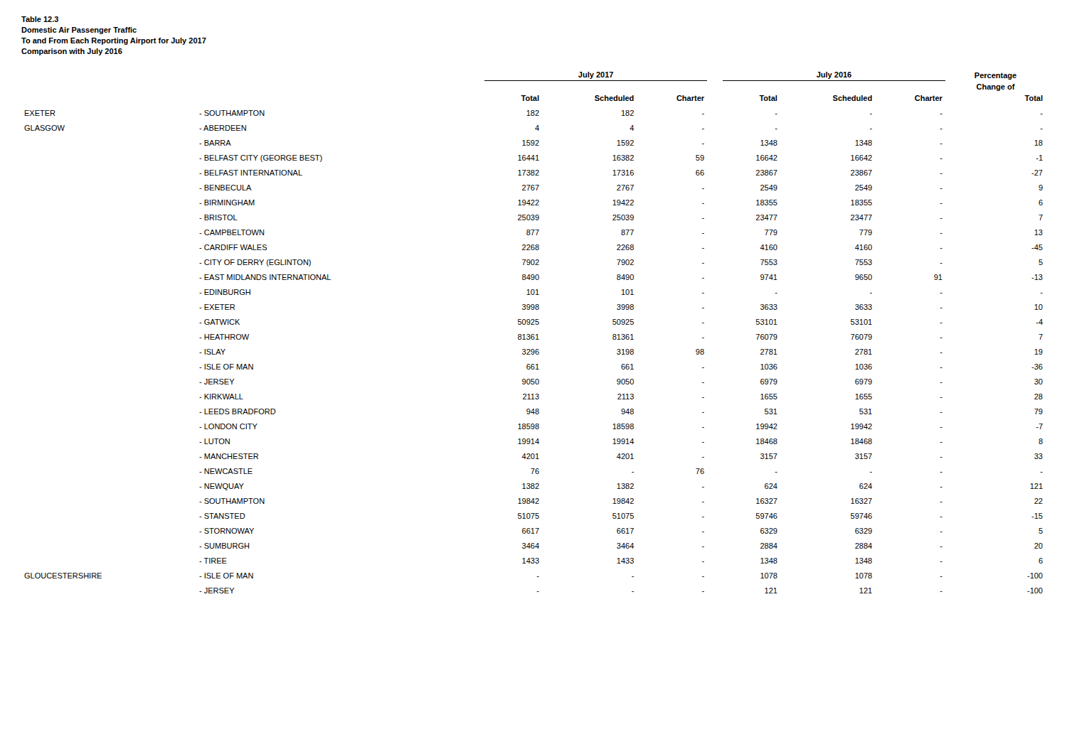Table 12.3
Domestic Air Passenger Traffic
To and From Each Reporting Airport for July 2017
Comparison with July 2016
| | | July 2017 | | July 2016 | Percentage |
| --- | --- | --- | --- | --- | --- |
| | | | | | Change of |
| | | Total | Scheduled | Charter | | Total | Scheduled | Charter | Total |
| EXETER | - SOUTHAMPTON | 182 | 182 | - | | - | - | - | - |
| GLASGOW | - ABERDEEN | 4 | 4 | - | | - | - | - | - |
| | - BARRA | 1592 | 1592 | - | | 1348 | 1348 | - | 18 |
| | - BELFAST CITY (GEORGE BEST) | 16441 | 16382 | 59 | | 16642 | 16642 | - | -1 |
| | - BELFAST INTERNATIONAL | 17382 | 17316 | 66 | | 23867 | 23867 | - | -27 |
| | - BENBECULA | 2767 | 2767 | - | | 2549 | 2549 | - | 9 |
| | - BIRMINGHAM | 19422 | 19422 | - | | 18355 | 18355 | - | 6 |
| | - BRISTOL | 25039 | 25039 | - | | 23477 | 23477 | - | 7 |
| | - CAMPBELTOWN | 877 | 877 | - | | 779 | 779 | - | 13 |
| | - CARDIFF WALES | 2268 | 2268 | - | | 4160 | 4160 | - | -45 |
| | - CITY OF DERRY (EGLINTON) | 7902 | 7902 | - | | 7553 | 7553 | - | 5 |
| | - EAST MIDLANDS INTERNATIONAL | 8490 | 8490 | - | | 9741 | 9650 | 91 | -13 |
| | - EDINBURGH | 101 | 101 | - | | - | - | - | - |
| | - EXETER | 3998 | 3998 | - | | 3633 | 3633 | - | 10 |
| | - GATWICK | 50925 | 50925 | - | | 53101 | 53101 | - | -4 |
| | - HEATHROW | 81361 | 81361 | - | | 76079 | 76079 | - | 7 |
| | - ISLAY | 3296 | 3198 | 98 | | 2781 | 2781 | - | 19 |
| | - ISLE OF MAN | 661 | 661 | - | | 1036 | 1036 | - | -36 |
| | - JERSEY | 9050 | 9050 | - | | 6979 | 6979 | - | 30 |
| | - KIRKWALL | 2113 | 2113 | - | | 1655 | 1655 | - | 28 |
| | - LEEDS BRADFORD | 948 | 948 | - | | 531 | 531 | - | 79 |
| | - LONDON CITY | 18598 | 18598 | - | | 19942 | 19942 | - | -7 |
| | - LUTON | 19914 | 19914 | - | | 18468 | 18468 | - | 8 |
| | - MANCHESTER | 4201 | 4201 | - | | 3157 | 3157 | - | 33 |
| | - NEWCASTLE | 76 | - | 76 | | - | - | - | - |
| | - NEWQUAY | 1382 | 1382 | - | | 624 | 624 | - | 121 |
| | - SOUTHAMPTON | 19842 | 19842 | - | | 16327 | 16327 | - | 22 |
| | - STANSTED | 51075 | 51075 | - | | 59746 | 59746 | - | -15 |
| | - STORNOWAY | 6617 | 6617 | - | | 6329 | 6329 | - | 5 |
| | - SUMBURGH | 3464 | 3464 | - | | 2884 | 2884 | - | 20 |
| | - TIREE | 1433 | 1433 | - | | 1348 | 1348 | - | 6 |
| GLOUCESTERSHIRE | - ISLE OF MAN | - | - | - | | 1078 | 1078 | - | -100 |
| | - JERSEY | - | - | - | | 121 | 121 | - | -100 |